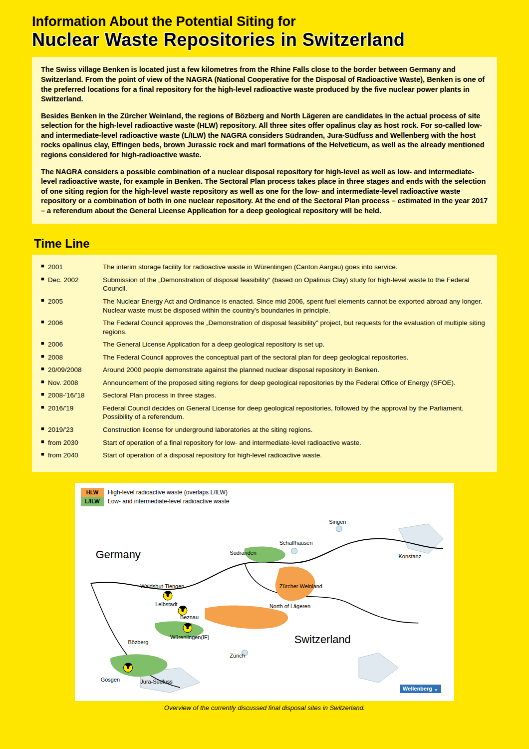Information About the Potential Siting for Nuclear Waste Repositories in Switzerland
The Swiss village Benken is located just a few kilometres from the Rhine Falls close to the border between Germany and Switzerland. From the point of view of the NAGRA (National Cooperative for the Disposal of Radioactive Waste), Benken is one of the preferred locations for a final repository for the high-level radioactive waste produced by the five nuclear power plants in Switzerland.
Besides Benken in the Zürcher Weinland, the regions of Bözberg and North Lägeren are candidates in the actual process of site selection for the high-level radioactive waste (HLW) repository. All three sites offer opalinus clay as host rock. For so-called low- and intermediate-level radioactive waste (L/ILW) the NAGRA considers Südranden, Jura-Südfuss and Wellenberg with the host rocks opalinus clay, Effingen beds, brown Jurassic rock and marl formations of the Helveticum, as well as the already mentioned regions considered for high-radioactive waste.
The NAGRA considers a possible combination of a nuclear disposal repository for high-level as well as low- and intermediate-level radioactive waste, for example in Benken. The Sectoral Plan process takes place in three stages and ends with the selection of one siting region for the high-level waste repository as well as one for the low- and intermediate-level radioactive waste repository or a combination of both in one nuclear repository. At the end of the Sectoral Plan process – estimated in the year 2017 – a referendum about the General License Application for a deep geological repository will be held.
Time Line
| ■ | 2001 | The interim storage facility for radioactive waste in Würenlingen (Canton Aargau) goes into service. |
| ■ | Dec. 2002 | Submission of the „Demonstration of disposal feasibility“ (based on Opalinus Clay) study for high-level waste to the Federal Council. |
| ■ | 2005 | The Nuclear Energy Act and Ordinance is enacted. Since mid 2006, spent fuel elements cannot be exported abroad any longer. Nuclear waste must be disposed within the country's boundaries in principle. |
| ■ | 2006 | The Federal Council approves the „Demonstration of disposal feasibility" project, but requests for the evaluation of multiple siting regions. |
| ■ | 2006 | The General License Application for a deep geological repository is set up. |
| ■ | 2008 | The Federal Council approves the conceptual part of the sectoral plan for deep geological repositories. |
| ■ | 20/09/2008 | Around 2000 people demonstrate against the planned nuclear disposal repository in Benken. |
| ■ | Nov. 2008 | Announcement of the proposed siting regions for deep geological repositories by the Federal Office of Energy (SFOE). |
| ■ | 2008-'16/'18 | Sectoral Plan process in three stages. |
| ■ | 2016/'19 | Federal Council decides on General License for deep geological repositories, followed by the approval by the Parliament. Possibility of a referendum. |
| ■ | 2019/'23 | Construction license for underground laboratories at the siting regions. |
| ■ | from 2030 | Start of operation of a final repository for low- and intermediate-level radioactive waste. |
| ■ | from 2040 | Start of operation of a disposal repository for high-level radioactive waste. |
HLWHigh-level radioactive waste (overlaps L/ILW)
L/ILWLow- and intermediate-level radioactive waste
Germany Switzerland Singen Schaffhausen Südranden Konstanz Waldshut-Tiengen Leibstadt Beznau Würenlingen(IF) Bözberg North of Lägeren Zürcher Weinland Zürich Gösgen Jura-Südfuss
Wellenberg ⌄
Overview of the currently discussed final disposal sites in Switzerland.